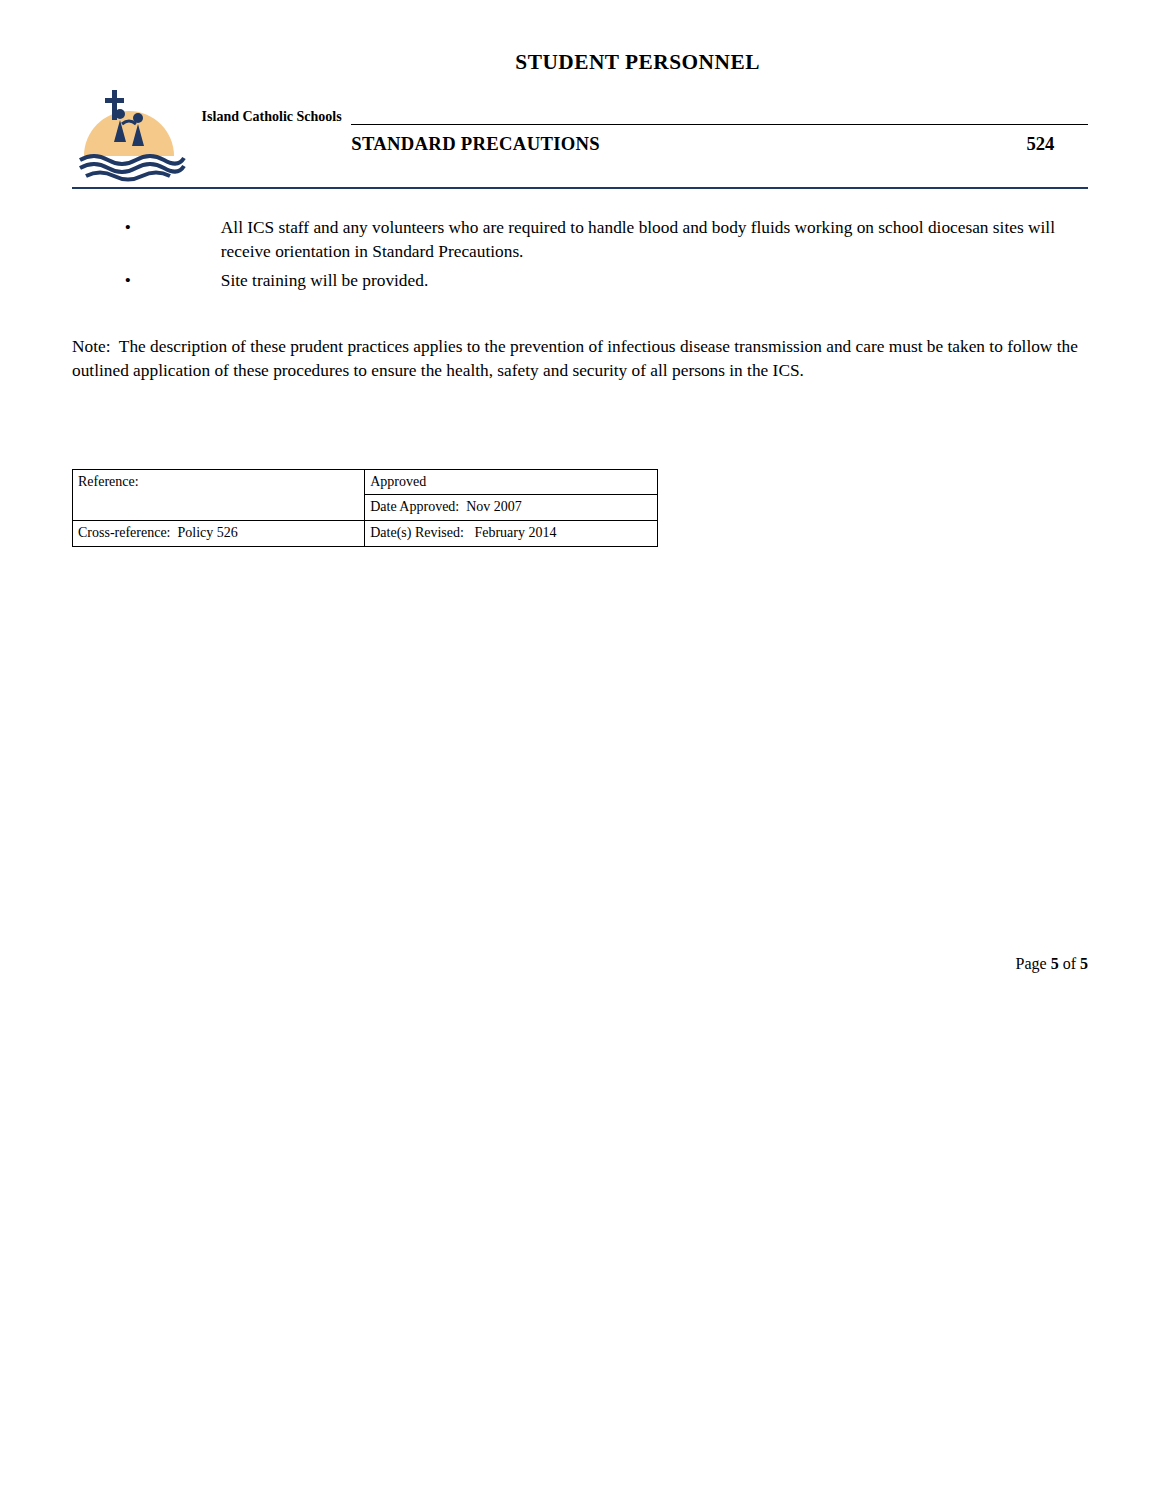STUDENT PERSONNEL
Island Catholic Schools
STANDARD PRECAUTIONS 524
All ICS staff and any volunteers who are required to handle blood and body fluids working on school diocesan sites will receive orientation in Standard Precautions.
Site training will be provided.
Note: The description of these prudent practices applies to the prevention of infectious disease transmission and care must be taken to follow the outlined application of these procedures to ensure the health, safety and security of all persons in the ICS.
| Reference: | Approved |
| Date Approved: Nov 2007 |
| Cross-reference: Policy 526 | Date(s) Revised: February 2014 |
Page 5 of 5